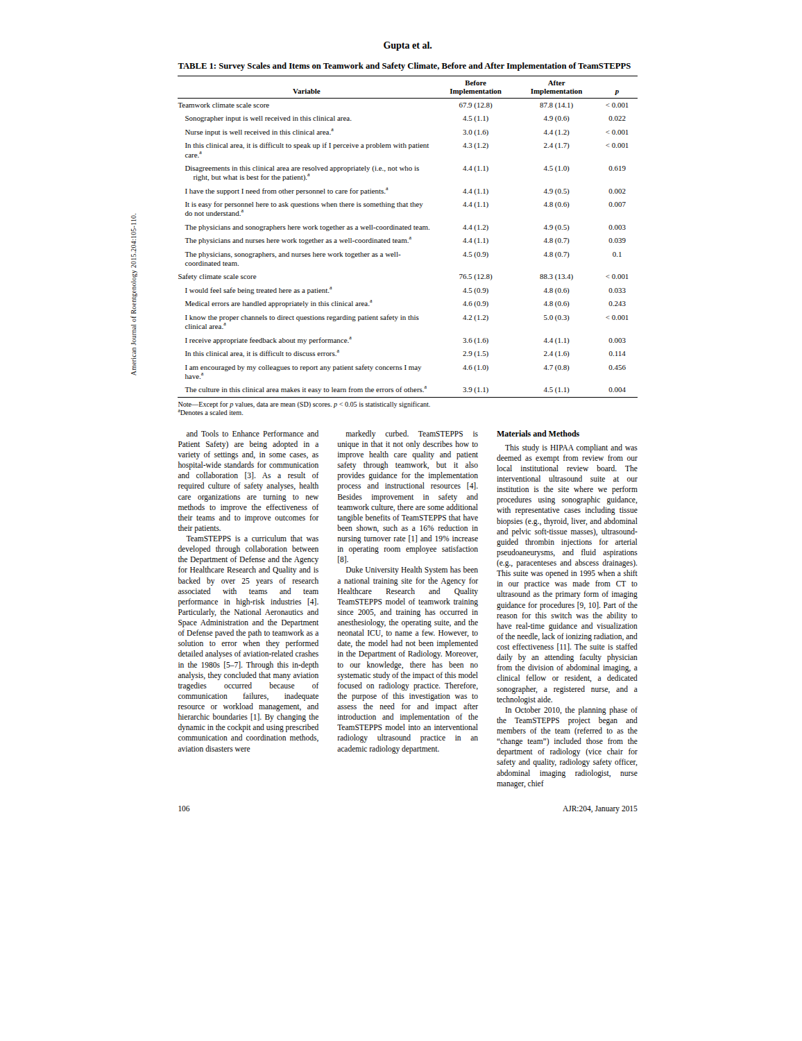American Journal of Roentgenology 2015.204:105-110.
Gupta et al.
TABLE 1: Survey Scales and Items on Teamwork and Safety Climate, Before and After Implementation of TeamSTEPPS
| Variable | Before Implementation | After Implementation | p |
| --- | --- | --- | --- |
| Teamwork climate scale score | 67.9 (12.8) | 87.8 (14.1) | < 0.001 |
| Sonographer input is well received in this clinical area. | 4.5 (1.1) | 4.9 (0.6) | 0.022 |
| Nurse input is well received in this clinical area. a | 3.0 (1.6) | 4.4 (1.2) | < 0.001 |
| In this clinical area, it is difficult to speak up if I perceive a problem with patient care. a | 4.3 (1.2) | 2.4 (1.7) | < 0.001 |
| Disagreements in this clinical area are resolved appropriately (i.e., not who is right, but what is best for the patient). a | 4.4 (1.1) | 4.5 (1.0) | 0.619 |
| I have the support I need from other personnel to care for patients. a | 4.4 (1.1) | 4.9 (0.5) | 0.002 |
| It is easy for personnel here to ask questions when there is something that they do not understand. a | 4.4 (1.1) | 4.8 (0.6) | 0.007 |
| The physicians and sonographers here work together as a well-coordinated team. | 4.4 (1.2) | 4.9 (0.5) | 0.003 |
| The physicians and nurses here work together as a well-coordinated team. a | 4.4 (1.1) | 4.8 (0.7) | 0.039 |
| The physicians, sonographers, and nurses here work together as a well-coordinated team. | 4.5 (0.9) | 4.8 (0.7) | 0.1 |
| Safety climate scale score | 76.5 (12.8) | 88.3 (13.4) | < 0.001 |
| I would feel safe being treated here as a patient. a | 4.5 (0.9) | 4.8 (0.6) | 0.033 |
| Medical errors are handled appropriately in this clinical area. a | 4.6 (0.9) | 4.8 (0.6) | 0.243 |
| I know the proper channels to direct questions regarding patient safety in this clinical area. a | 4.2 (1.2) | 5.0 (0.3) | < 0.001 |
| I receive appropriate feedback about my performance. a | 3.6 (1.6) | 4.4 (1.1) | 0.003 |
| In this clinical area, it is difficult to discuss errors. a | 2.9 (1.5) | 2.4 (1.6) | 0.114 |
| I am encouraged by my colleagues to report any patient safety concerns I may have. a | 4.6 (1.0) | 4.7 (0.8) | 0.456 |
| The culture in this clinical area makes it easy to learn from the errors of others. a | 3.9 (1.1) | 4.5 (1.1) | 0.004 |
Note—Except for p values, data are mean (SD) scores. p < 0.05 is statistically significant.
aDenotes a scaled item.
and Tools to Enhance Performance and Patient Safety) are being adopted in a variety of settings and, in some cases, as hospital-wide standards for communication and collaboration [3]. As a result of required culture of safety analyses, health care organizations are turning to new methods to improve the effectiveness of their teams and to improve outcomes for their patients.
TeamSTEPPS is a curriculum that was developed through collaboration between the Department of Defense and the Agency for Healthcare Research and Quality and is backed by over 25 years of research associated with teams and team performance in high-risk industries [4]. Particularly, the National Aeronautics and Space Administration and the Department of Defense paved the path to teamwork as a solution to error when they performed detailed analyses of aviation-related crashes in the 1980s [5–7]. Through this in-depth analysis, they concluded that many aviation tragedies occurred because of communication failures, inadequate resource or workload management, and hierarchic boundaries [1]. By changing the dynamic in the cockpit and using prescribed communication and coordination methods, aviation disasters were
markedly curbed. TeamSTEPPS is unique in that it not only describes how to improve health care quality and patient safety through teamwork, but it also provides guidance for the implementation process and instructional resources [4]. Besides improvement in safety and teamwork culture, there are some additional tangible benefits of TeamSTEPPS that have been shown, such as a 16% reduction in nursing turnover rate [1] and 19% increase in operating room employee satisfaction [8].
Duke University Health System has been a national training site for the Agency for Healthcare Research and Quality TeamSTEPPS model of teamwork training since 2005, and training has occurred in anesthesiology, the operating suite, and the neonatal ICU, to name a few. However, to date, the model had not been implemented in the Department of Radiology. Moreover, to our knowledge, there has been no systematic study of the impact of this model focused on radiology practice. Therefore, the purpose of this investigation was to assess the need for and impact after introduction and implementation of the TeamSTEPPS model into an interventional radiology ultrasound practice in an academic radiology department.
Materials and Methods
This study is HIPAA compliant and was deemed as exempt from review from our local institutional review board. The interventional ultrasound suite at our institution is the site where we perform procedures using sonographic guidance, with representative cases including tissue biopsies (e.g., thyroid, liver, and abdominal and pelvic soft-tissue masses), ultrasound-guided thrombin injections for arterial pseudoaneurysms, and fluid aspirations (e.g., paracenteses and abscess drainages). This suite was opened in 1995 when a shift in our practice was made from CT to ultrasound as the primary form of imaging guidance for procedures [9, 10]. Part of the reason for this switch was the ability to have real-time guidance and visualization of the needle, lack of ionizing radiation, and cost effectiveness [11]. The suite is staffed daily by an attending faculty physician from the division of abdominal imaging, a clinical fellow or resident, a dedicated sonographer, a registered nurse, and a technologist aide.
In October 2010, the planning phase of the TeamSTEPPS project began and members of the team (referred to as the “change team”) included those from the department of radiology (vice chair for safety and quality, radiology safety officer, abdominal imaging radiologist, nurse manager, chief
106
AJR:204, January 2015